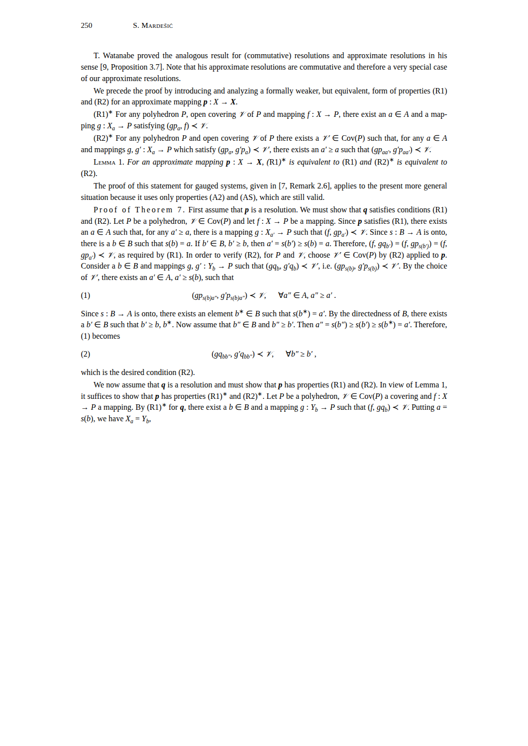250 S. Mardešić
T. Watanabe proved the analogous result for (commutative) resolutions and approximate resolutions in his sense [9, Proposition 3.7]. Note that his approximate resolutions are commutative and therefore a very special case of our approximate resolutions.
We precede the proof by introducing and analyzing a formally weaker, but equivalent, form of properties (R1) and (R2) for an approximate mapping p : X → X.
(R1)∗ For any polyhedron P, open covering 𝒱 of P and mapping f : X → P, there exist an a ∈ A and a mapping g : Xa → P satisfying (gpa, f) ≺ 𝒱.
(R2)∗ For any polyhedron P and open covering 𝒱 of P there exists a 𝒱′ ∈ Cov(P) such that, for any a ∈ A and mappings g, g′ : Xa → P which satisfy (gpa, g′pa) ≺ 𝒱′, there exists an a′ ≥ a such that (gpaa′, g′paa′) ≺ 𝒱.
Lemma 1. For an approximate mapping p : X → X, (R1)∗ is equivalent to (R1) and (R2)∗ is equivalent to (R2).
The proof of this statement for gauged systems, given in [7, Remark 2.6], applies to the present more general situation because it uses only properties (A2) and (AS), which are still valid.
Proof of Theorem 7. First assume that p is a resolution. We must show that q satisfies conditions (R1) and (R2). Let P be a polyhedron, 𝒱 ∈ Cov(P) and let f : X → P be a mapping. Since p satisfies (R1), there exists an a ∈ A such that, for any a′ ≥ a, there is a mapping g : Xa′ → P such that (f, gpa′) ≺ 𝒱. Since s : B → A is onto, there is a b ∈ B such that s(b) = a. If b′ ∈ B, b′ ≥ b, then a′ = s(b′) ≥ s(b) = a. Therefore, (f, gqb′) = (f, gps(b′)) = (f, gpa′) ≺ 𝒱, as required by (R1). In order to verify (R2), for P and 𝒱, choose 𝒱′ ∈ Cov(P) by (R2) applied to p. Consider a b ∈ B and mappings g, g′ : Yb → P such that (gqb, g′qb) ≺ 𝒱′, i.e. (gps(b), g′ps(b)) ≺ 𝒱′. By the choice of 𝒱′, there exists an a′ ∈ A, a′ ≥ s(b), such that
(1) (gps(b)a″, g′ps(b)a″) ≺ 𝒱, ∀a″ ∈ A, a″ ≥ a′ .
Since s : B → A is onto, there exists an element b∗ ∈ B such that s(b∗) = a′. By the directedness of B, there exists a b′ ∈ B such that b′ ≥ b, b∗. Now assume that b″ ∈ B and b″ ≥ b′. Then a″ = s(b″) ≥ s(b′) ≥ s(b∗) = a′. Therefore, (1) becomes
(2) (gqbb″, g′qbb″) ≺ 𝒱, ∀b″ ≥ b′ ,
which is the desired condition (R2).
We now assume that q is a resolution and must show that p has properties (R1) and (R2). In view of Lemma 1, it suffices to show that p has properties (R1)∗ and (R2)∗. Let P be a polyhedron, 𝒱 ∈ Cov(P) a covering and f : X → P a mapping. By (R1)∗ for q, there exist a b ∈ B and a mapping g : Yb → P such that (f, gqb) ≺ 𝒱. Putting a = s(b), we have Xa = Yb,